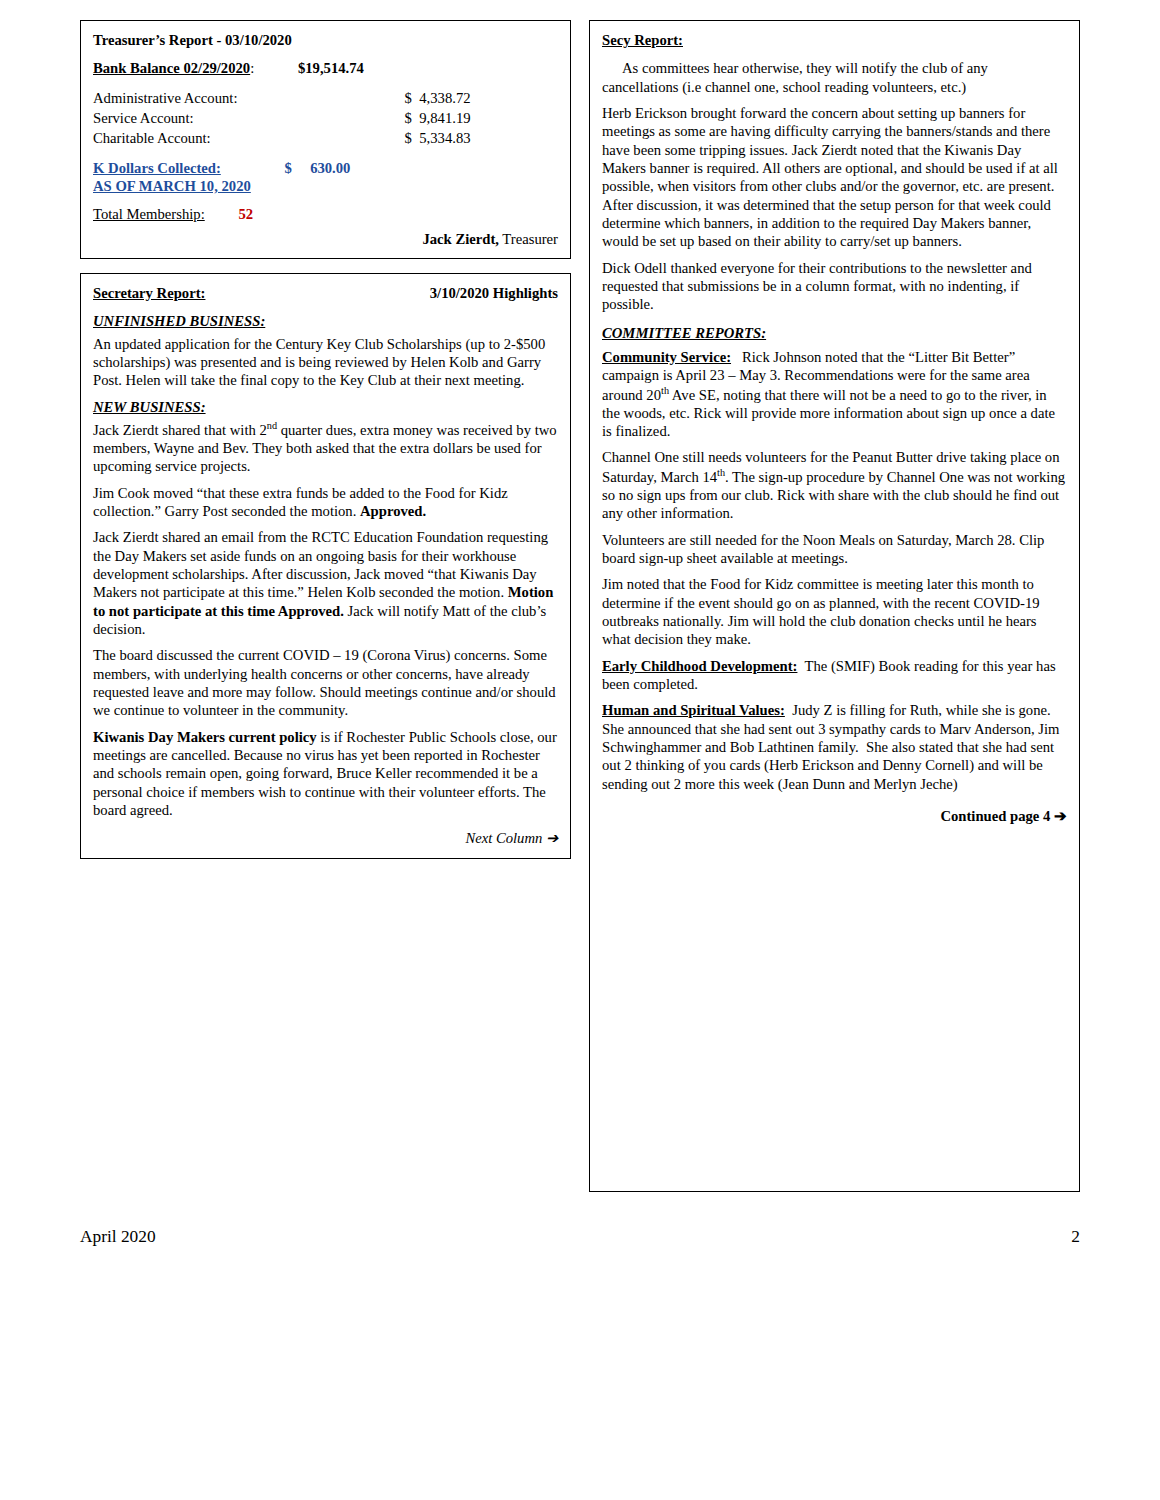Treasurer’s Report - 03/10/2020
Bank Balance 02/29/2020: $19,514.74
| Administrative Account: | $ 4,338.72 |
| Service Account: | $ 9,841.19 |
| Charitable Account: | $ 5,334.83 |
K Dollars Collected: $ 630.00
AS OF MARCH 10, 2020
Total Membership: 52
Jack Zierdt, Treasurer
Secretary Report: 3/10/2020 Highlights
UNFINISHED BUSINESS:
An updated application for the Century Key Club Scholarships (up to 2-$500 scholarships) was presented and is being reviewed by Helen Kolb and Garry Post. Helen will take the final copy to the Key Club at their next meeting.
NEW BUSINESS:
Jack Zierdt shared that with 2nd quarter dues, extra money was received by two members, Wayne and Bev. They both asked that the extra dollars be used for upcoming service projects.
Jim Cook moved “that these extra funds be added to the Food for Kidz collection.” Garry Post seconded the motion. Approved.
Jack Zierdt shared an email from the RCTC Education Foundation requesting the Day Makers set aside funds on an ongoing basis for their workhouse development scholarships. After discussion, Jack moved “that Kiwanis Day Makers not participate at this time.” Helen Kolb seconded the motion. Motion to not participate at this time Approved. Jack will notify Matt of the club’s decision.
The board discussed the current COVID – 19 (Corona Virus) concerns. Some members, with underlying health concerns or other concerns, have already requested leave and more may follow. Should meetings continue and/or should we continue to volunteer in the community.
Kiwanis Day Makers current policy is if Rochester Public Schools close, our meetings are cancelled. Because no virus has yet been reported in Rochester and schools remain open, going forward, Bruce Keller recommended it be a personal choice if members wish to continue with their volunteer efforts. The board agreed.
Next Column ➔
Secy Report:
As committees hear otherwise, they will notify the club of any cancellations (i.e channel one, school reading volunteers, etc.)
Herb Erickson brought forward the concern about setting up banners for meetings as some are having difficulty carrying the banners/stands and there have been some tripping issues. Jack Zierdt noted that the Kiwanis Day Makers banner is required. All others are optional, and should be used if at all possible, when visitors from other clubs and/or the governor, etc. are present. After discussion, it was determined that the setup person for that week could determine which banners, in addition to the required Day Makers banner, would be set up based on their ability to carry/set up banners.
Dick Odell thanked everyone for their contributions to the newsletter and requested that submissions be in a column format, with no indenting, if possible.
COMMITTEE REPORTS:
Community Service: Rick Johnson noted that the “Litter Bit Better” campaign is April 23 – May 3. Recommendations were for the same area around 20th Ave SE, noting that there will not be a need to go to the river, in the woods, etc. Rick will provide more information about sign up once a date is finalized.
Channel One still needs volunteers for the Peanut Butter drive taking place on Saturday, March 14th. The sign-up procedure by Channel One was not working so no sign ups from our club. Rick with share with the club should he find out any other information.
Volunteers are still needed for the Noon Meals on Saturday, March 28. Clip board sign-up sheet available at meetings.
Jim noted that the Food for Kidz committee is meeting later this month to determine if the event should go on as planned, with the recent COVID-19 outbreaks nationally. Jim will hold the club donation checks until he hears what decision they make.
Early Childhood Development: The (SMIF) Book reading for this year has been completed.
Human and Spiritual Values: Judy Z is filling for Ruth, while she is gone. She announced that she had sent out 3 sympathy cards to Marv Anderson, Jim Schwinghammer and Bob Lathtinen family. She also stated that she had sent out 2 thinking of you cards (Herb Erickson and Denny Cornell) and will be sending out 2 more this week (Jean Dunn and Merlyn Jeche)
Continued page 4 ➔
April 2020 2